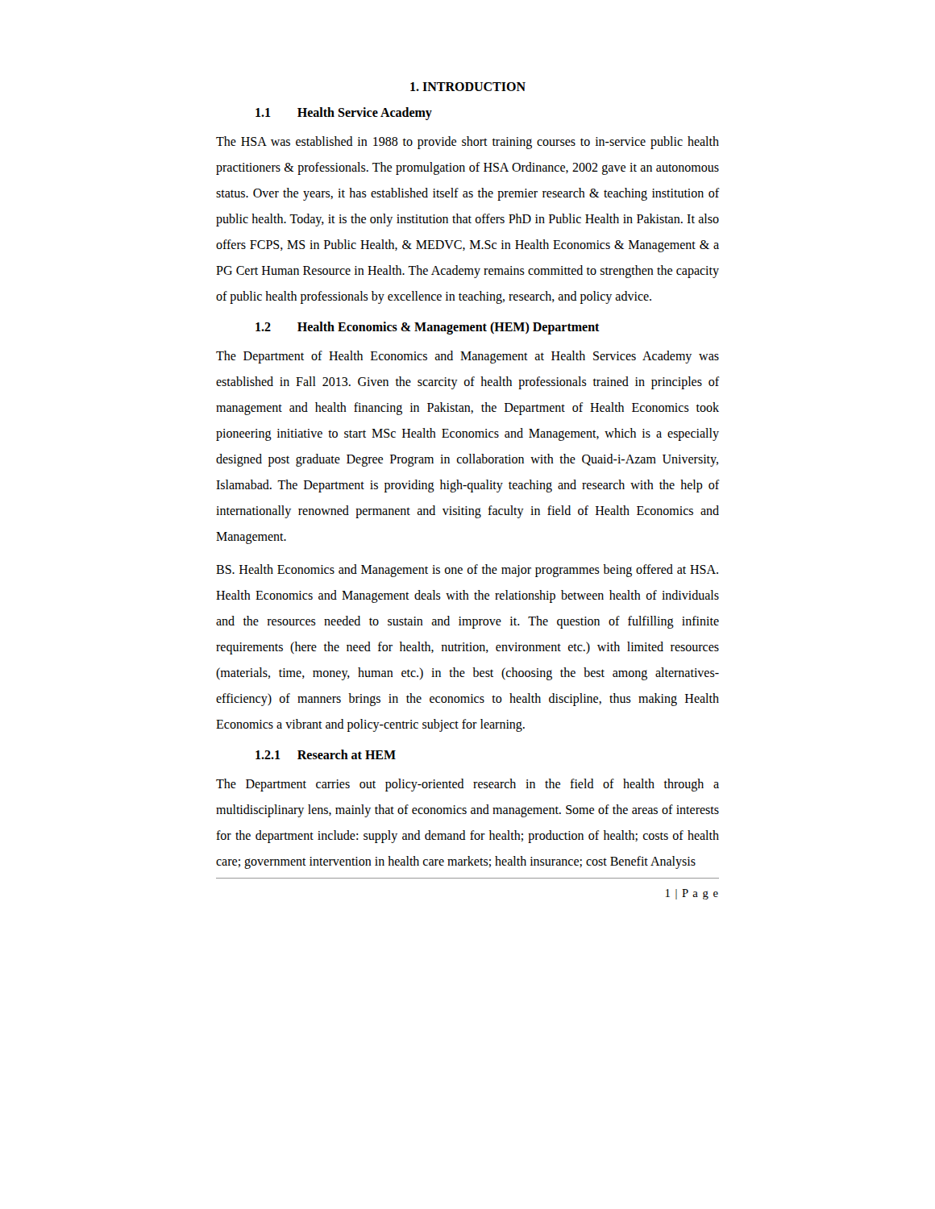1. INTRODUCTION
1.1 Health Service Academy
The HSA was established in 1988 to provide short training courses to in-service public health practitioners & professionals. The promulgation of HSA Ordinance, 2002 gave it an autonomous status. Over the years, it has established itself as the premier research & teaching institution of public health. Today, it is the only institution that offers PhD in Public Health in Pakistan. It also offers FCPS, MS in Public Health, & MEDVC, M.Sc in Health Economics & Management & a PG Cert Human Resource in Health. The Academy remains committed to strengthen the capacity of public health professionals by excellence in teaching, research, and policy advice.
1.2 Health Economics & Management (HEM) Department
The Department of Health Economics and Management at Health Services Academy was established in Fall 2013. Given the scarcity of health professionals trained in principles of management and health financing in Pakistan, the Department of Health Economics took pioneering initiative to start MSc Health Economics and Management, which is a especially designed post graduate Degree Program in collaboration with the Quaid-i-Azam University, Islamabad. The Department is providing high-quality teaching and research with the help of internationally renowned permanent and visiting faculty in field of Health Economics and Management.
BS. Health Economics and Management is one of the major programmes being offered at HSA. Health Economics and Management deals with the relationship between health of individuals and the resources needed to sustain and improve it. The question of fulfilling infinite requirements (here the need for health, nutrition, environment etc.) with limited resources (materials, time, money, human etc.) in the best (choosing the best among alternatives-efficiency) of manners brings in the economics to health discipline, thus making Health Economics a vibrant and policy-centric subject for learning.
1.2.1 Research at HEM
The Department carries out policy-oriented research in the field of health through a multidisciplinary lens, mainly that of economics and management. Some of the areas of interests for the department include: supply and demand for health; production of health; costs of health care; government intervention in health care markets; health insurance; cost Benefit Analysis
1 | P a g e